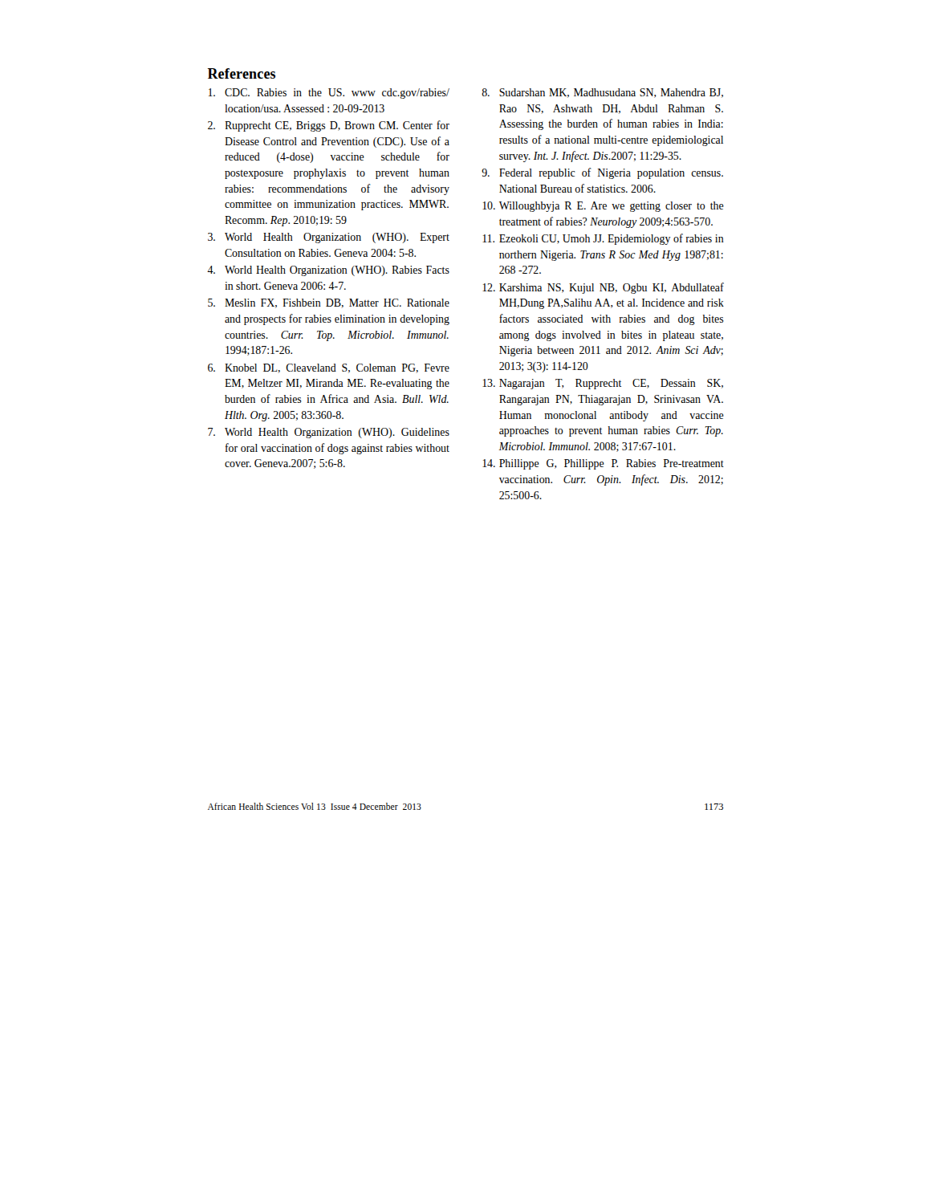References
CDC. Rabies in the US. www cdc.gov/rabies/ location/usa. Assessed : 20-09-2013
Rupprecht CE, Briggs D, Brown CM. Center for Disease Control and Prevention (CDC). Use of a reduced (4-dose) vaccine schedule for postexposure prophylaxis to prevent human rabies: recommendations of the advisory committee on immunization practices. MMWR. Recomm. Rep. 2010;19: 59
World Health Organization (WHO). Expert Consultation on Rabies. Geneva 2004: 5-8.
World Health Organization (WHO). Rabies Facts in short. Geneva 2006: 4-7.
Meslin FX, Fishbein DB, Matter HC. Rationale and prospects for rabies elimination in developing countries. Curr. Top. Microbiol. Immunol. 1994;187:1-26.
Knobel DL, Cleaveland S, Coleman PG, Fevre EM, Meltzer MI, Miranda ME. Re-evaluating the burden of rabies in Africa and Asia. Bull. Wld. Hlth. Org. 2005; 83:360-8.
World Health Organization (WHO). Guidelines for oral vaccination of dogs against rabies without cover. Geneva.2007; 5:6-8.
Sudarshan MK, Madhusudana SN, Mahendra BJ, Rao NS, Ashwath DH, Abdul Rahman S. Assessing the burden of human rabies in India: results of a national multi-centre epidemiological survey. Int. J. Infect. Dis.2007; 11:29-35.
Federal republic of Nigeria population census. National Bureau of statistics. 2006.
Willoughbyja R E. Are we getting closer to the treatment of rabies? Neurology 2009;4:563-570.
Ezeokoli CU, Umoh JJ. Epidemiology of rabies in northern Nigeria. Trans R Soc Med Hyg 1987;81: 268 -272.
Karshima NS, Kujul NB, Ogbu KI, Abdullateaf MH,Dung PA,Salihu AA, et al. Incidence and risk factors associated with rabies and dog bites among dogs involved in bites in plateau state, Nigeria between 2011 and 2012. Anim Sci Adv; 2013; 3(3): 114-120
Nagarajan T, Rupprecht CE, Dessain SK, Rangarajan PN, Thiagarajan D, Srinivasan VA. Human monoclonal antibody and vaccine approaches to prevent human rabies Curr. Top. Microbiol. Immunol. 2008; 317:67-101.
Phillippe G, Phillippe P. Rabies Pre-treatment vaccination. Curr. Opin. Infect. Dis. 2012; 25:500-6.
African Health Sciences Vol 13 Issue 4 December 2013 1173